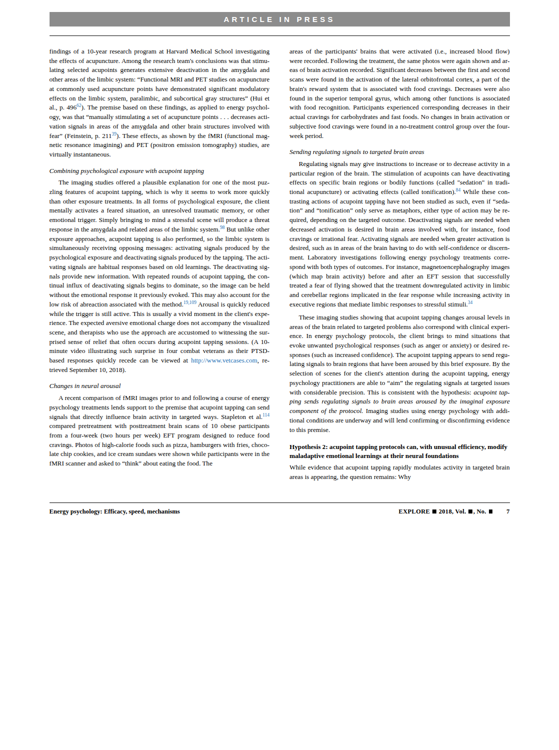ARTICLE IN PRESS
findings of a 10-year research program at Harvard Medical School investigating the effects of acupuncture. Among the research team's conclusions was that stimulating selected acupoints generates extensive deactivation in the amygdala and other areas of the limbic system: “Functional MRI and PET studies on acupuncture at commonly used acupuncture points have demonstrated significant modulatory effects on the limbic system, paralimbic, and subcortical gray structures” (Hui et al., p. 49662). The premise based on these findings, as applied to energy psychology, was that “manually stimulating a set of acupuncture points . . . decreases activation signals in areas of the amygdala and other brain structures involved with fear” (Feinstein, p. 21139). These effects, as shown by the fMRI (functional magnetic resonance imagining) and PET (positron emission tomography) studies, are virtually instantaneous.
Combining psychological exposure with acupoint tapping
The imaging studies offered a plausible explanation for one of the most puzzling features of acupoint tapping, which is why it seems to work more quickly than other exposure treatments. In all forms of psychological exposure, the client mentally activates a feared situation, an unresolved traumatic memory, or other emotional trigger. Simply bringing to mind a stressful scene will produce a threat response in the amygdala and related areas of the limbic system.98 But unlike other exposure approaches, acupoint tapping is also performed, so the limbic system is simultaneously receiving opposing messages: activating signals produced by the psychological exposure and deactivating signals produced by the tapping. The activating signals are habitual responses based on old learnings. The deactivating signals provide new information. With repeated rounds of acupoint tapping, the continual influx of deactivating signals begins to dominate, so the image can be held without the emotional response it previously evoked. This may also account for the low risk of abreaction associated with the method.19,109 Arousal is quickly reduced while the trigger is still active. This is usually a vivid moment in the client's experience. The expected aversive emotional charge does not accompany the visualized scene, and therapists who use the approach are accustomed to witnessing the surprised sense of relief that often occurs during acupoint tapping sessions. (A 10-minute video illustrating such surprise in four combat veterans as their PTSD-based responses quickly recede can be viewed at http://www.vetcases.com, retrieved September 10, 2018).
Changes in neural arousal
A recent comparison of fMRI images prior to and following a course of energy psychology treatments lends support to the premise that acupoint tapping can send signals that directly influence brain activity in targeted ways. Stapleton et al.114 compared pretreatment with posttreatment brain scans of 10 obese participants from a four-week (two hours per week) EFT program designed to reduce food cravings. Photos of high-calorie foods such as pizza, hamburgers with fries, chocolate chip cookies, and ice cream sundaes were shown while participants were in the fMRI scanner and asked to “think” about eating the food. The
areas of the participants' brains that were activated (i.e., increased blood flow) were recorded. Following the treatment, the same photos were again shown and areas of brain activation recorded. Significant decreases between the first and second scans were found in the activation of the lateral orbitofrontal cortex, a part of the brain's reward system that is associated with food cravings. Decreases were also found in the superior temporal gyrus, which among other functions is associated with food recognition. Participants experienced corresponding decreases in their actual cravings for carbohydrates and fast foods. No changes in brain activation or subjective food cravings were found in a no-treatment control group over the four-week period.
Sending regulating signals to targeted brain areas
Regulating signals may give instructions to increase or to decrease activity in a particular region of the brain. The stimulation of acupoints can have deactivating effects on specific brain regions or bodily functions (called "sedation" in traditional acupuncture) or activating effects (called tonification).84 While these contrasting actions of acupoint tapping have not been studied as such, even if “sedation” and “tonification” only serve as metaphors, either type of action may be required, depending on the targeted outcome. Deactivating signals are needed when decreased activation is desired in brain areas involved with, for instance, food cravings or irrational fear. Activating signals are needed when greater activation is desired, such as in areas of the brain having to do with self-confidence or discernment. Laboratory investigations following energy psychology treatments correspond with both types of outcomes. For instance, magnetoencephalography images (which map brain activity) before and after an EFT session that successfully treated a fear of flying showed that the treatment downregulated activity in limbic and cerebellar regions implicated in the fear response while increasing activity in executive regions that mediate limbic responses to stressful stimuli.34
These imaging studies showing that acupoint tapping changes arousal levels in areas of the brain related to targeted problems also correspond with clinical experience. In energy psychology protocols, the client brings to mind situations that evoke unwanted psychological responses (such as anger or anxiety) or desired responses (such as increased confidence). The acupoint tapping appears to send regulating signals to brain regions that have been aroused by this brief exposure. By the selection of scenes for the client's attention during the acupoint tapping, energy psychology practitioners are able to “aim” the regulating signals at targeted issues with considerable precision. This is consistent with the hypothesis: acupoint tapping sends regulating signals to brain areas aroused by the imaginal exposure component of the protocol. Imaging studies using energy psychology with additional conditions are underway and will lend confirming or disconfirming evidence to this premise.
Hypothesis 2: acupoint tapping protocols can, with unusual efficiency, modify maladaptive emotional learnings at their neural foundations
While evidence that acupoint tapping rapidly modulates activity in targeted brain areas is appearing, the question remains: Why
Energy psychology: Efficacy, speed, mechanisms
EXPLORE 2018, Vol. , No. 7